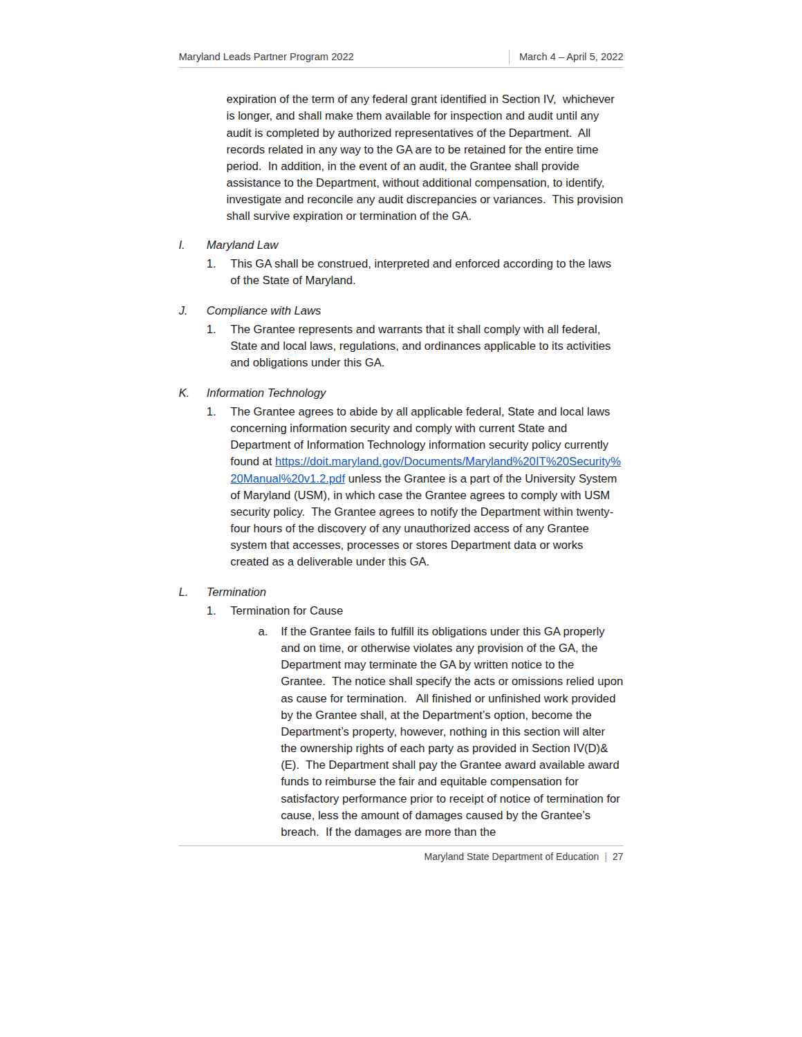Maryland Leads Partner Program 2022
March 4 – April 5, 2022
expiration of the term of any federal grant identified in Section IV, whichever is longer, and shall make them available for inspection and audit until any audit is completed by authorized representatives of the Department. All records related in any way to the GA are to be retained for the entire time period. In addition, in the event of an audit, the Grantee shall provide assistance to the Department, without additional compensation, to identify, investigate and reconcile any audit discrepancies or variances. This provision shall survive expiration or termination of the GA.
I. Maryland Law
1. This GA shall be construed, interpreted and enforced according to the laws of the State of Maryland.
J. Compliance with Laws
1. The Grantee represents and warrants that it shall comply with all federal, State and local laws, regulations, and ordinances applicable to its activities and obligations under this GA.
K. Information Technology
1. The Grantee agrees to abide by all applicable federal, State and local laws concerning information security and comply with current State and Department of Information Technology information security policy currently found at https://doit.maryland.gov/Documents/Maryland%20IT%20Security%20Manual%20v1.2.pdf unless the Grantee is a part of the University System of Maryland (USM), in which case the Grantee agrees to comply with USM security policy. The Grantee agrees to notify the Department within twenty-four hours of the discovery of any unauthorized access of any Grantee system that accesses, processes or stores Department data or works created as a deliverable under this GA.
L. Termination
1. Termination for Cause
a. If the Grantee fails to fulfill its obligations under this GA properly and on time, or otherwise violates any provision of the GA, the Department may terminate the GA by written notice to the Grantee. The notice shall specify the acts or omissions relied upon as cause for termination. All finished or unfinished work provided by the Grantee shall, at the Department’s option, become the Department’s property, however, nothing in this section will alter the ownership rights of each party as provided in Section IV(D)&(E). The Department shall pay the Grantee award available award funds to reimburse the fair and equitable compensation for satisfactory performance prior to receipt of notice of termination for cause, less the amount of damages caused by the Grantee’s breach. If the damages are more than the
Maryland State Department of Education|27